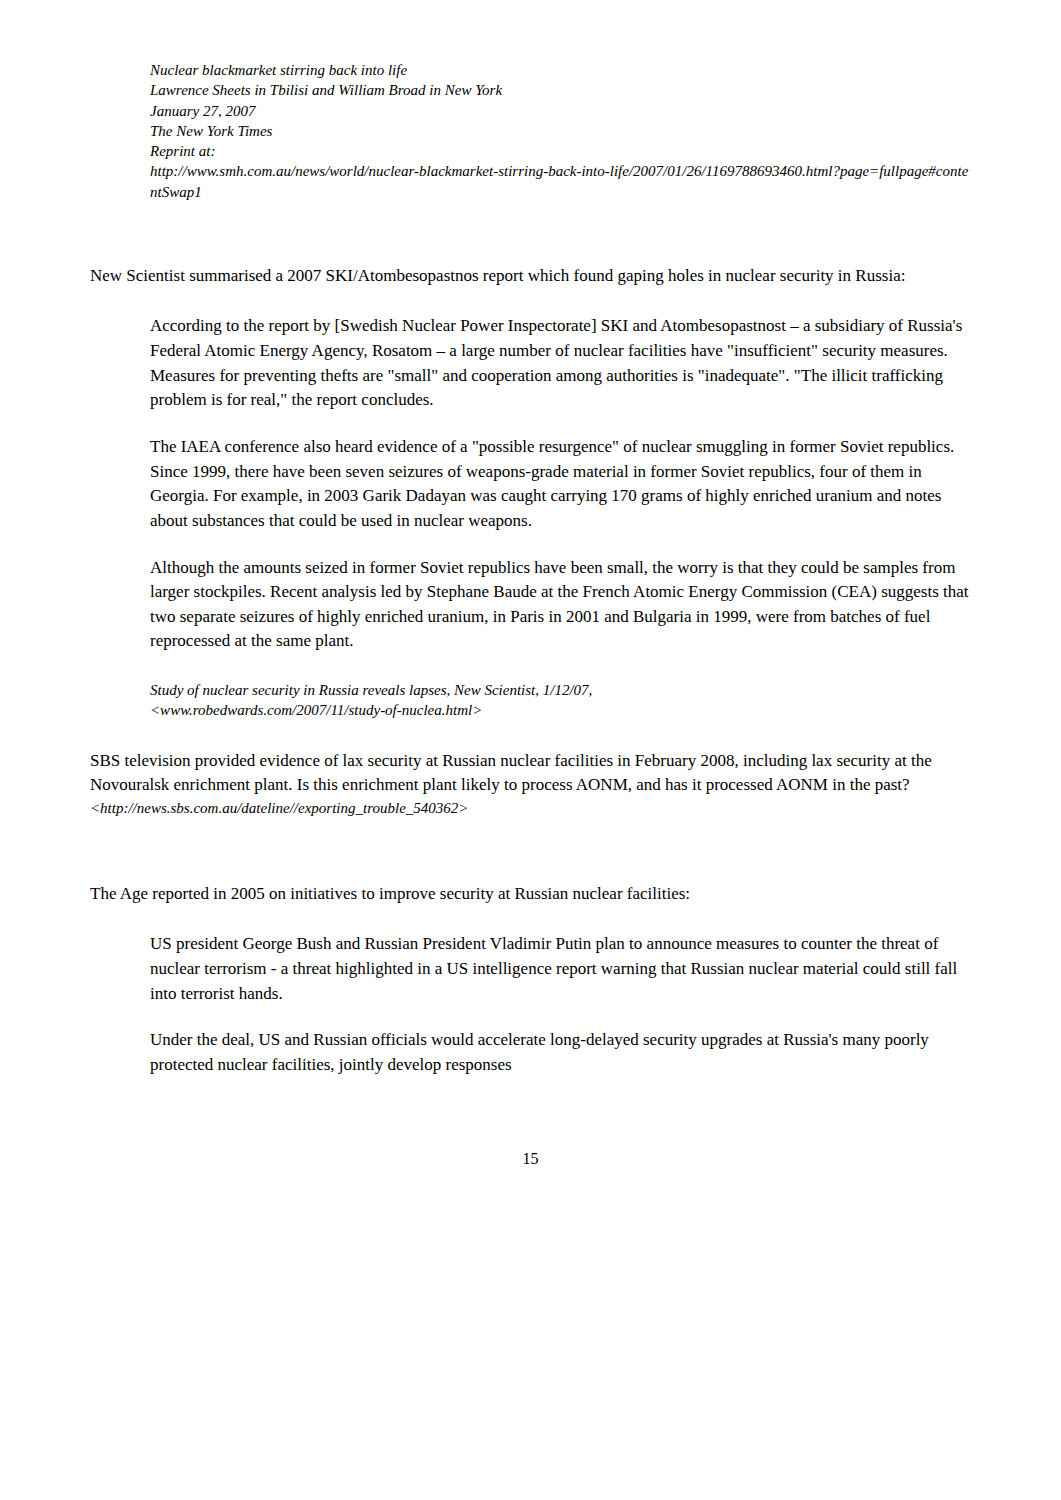Nuclear blackmarket stirring back into life
Lawrence Sheets in Tbilisi and William Broad in New York
January 27, 2007
The New York Times
Reprint at:
http://www.smh.com.au/news/world/nuclear-blackmarket-stirring-back-into-life/2007/01/26/1169788693460.html?page=fullpage#contentSwap1
New Scientist summarised a 2007 SKI/Atombesopastnos report which found gaping holes in nuclear security in Russia:
According to the report by [Swedish Nuclear Power Inspectorate] SKI and Atombesopastnost – a subsidiary of Russia's Federal Atomic Energy Agency, Rosatom – a large number of nuclear facilities have "insufficient" security measures. Measures for preventing thefts are "small" and cooperation among authorities is "inadequate". "The illicit trafficking problem is for real," the report concludes.
The IAEA conference also heard evidence of a "possible resurgence" of nuclear smuggling in former Soviet republics. Since 1999, there have been seven seizures of weapons-grade material in former Soviet republics, four of them in Georgia. For example, in 2003 Garik Dadayan was caught carrying 170 grams of highly enriched uranium and notes about substances that could be used in nuclear weapons.
Although the amounts seized in former Soviet republics have been small, the worry is that they could be samples from larger stockpiles. Recent analysis led by Stephane Baude at the French Atomic Energy Commission (CEA) suggests that two separate seizures of highly enriched uranium, in Paris in 2001 and Bulgaria in 1999, were from batches of fuel reprocessed at the same plant.
Study of nuclear security in Russia reveals lapses, New Scientist, 1/12/07,
<www.robedwards.com/2007/11/study-of-nuclea.html>
SBS television provided evidence of lax security at Russian nuclear facilities in February 2008, including lax security at the Novouralsk enrichment plant. Is this enrichment plant likely to process AONM, and has it processed AONM in the past?
<http://news.sbs.com.au/dateline//exporting_trouble_540362>
The Age reported in 2005 on initiatives to improve security at Russian nuclear facilities:
US president George Bush and Russian President Vladimir Putin plan to announce measures to counter the threat of nuclear terrorism - a threat highlighted in a US intelligence report warning that Russian nuclear material could still fall into terrorist hands.
Under the deal, US and Russian officials would accelerate long-delayed security upgrades at Russia's many poorly protected nuclear facilities, jointly develop responses
15